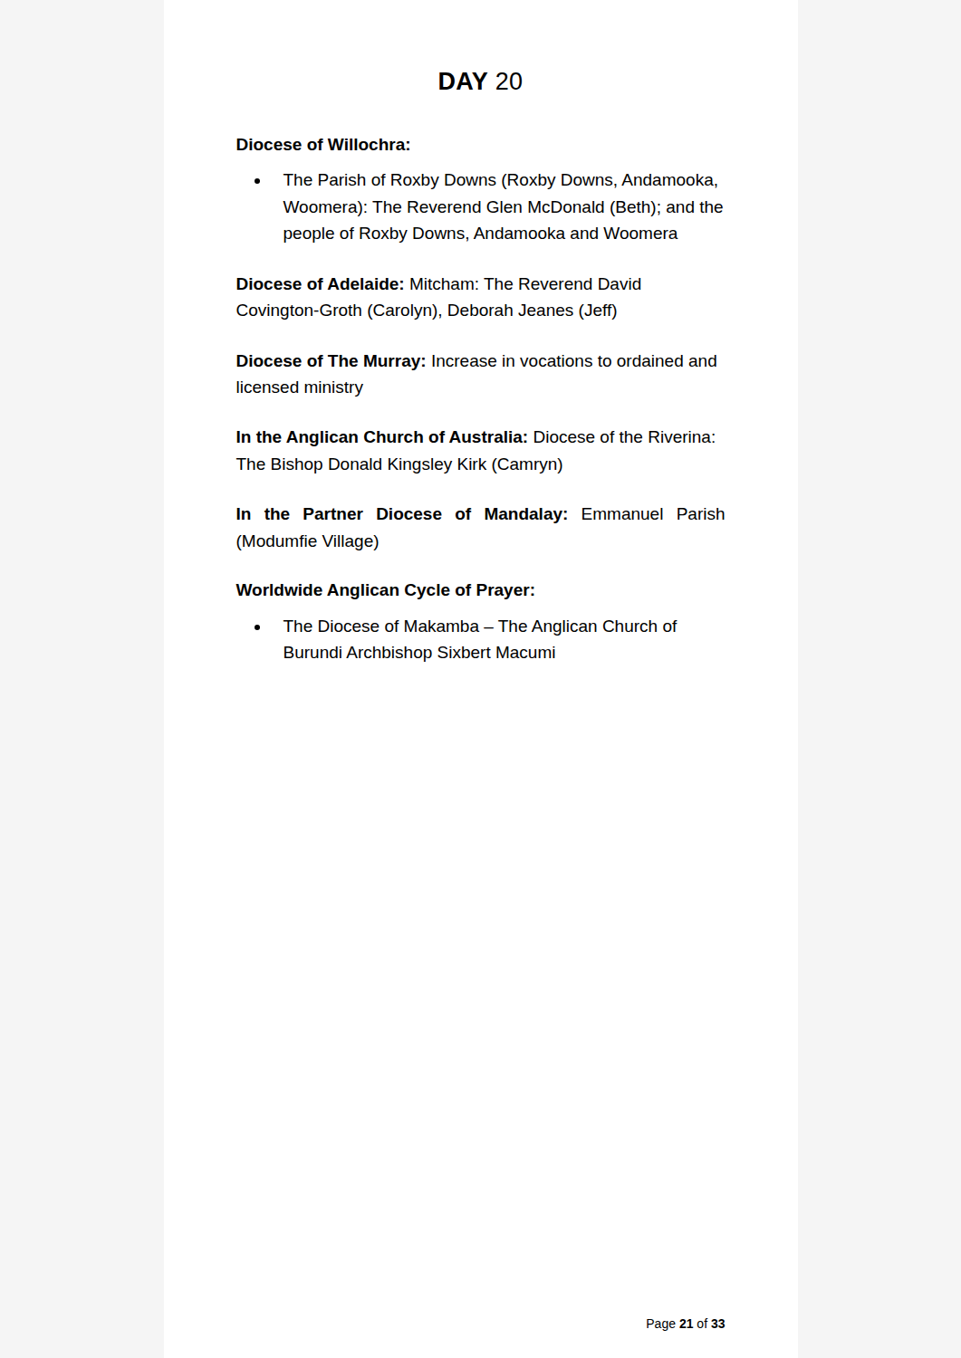DAY 20
Diocese of Willochra:
The Parish of Roxby Downs (Roxby Downs, Andamooka, Woomera): The Reverend Glen McDonald (Beth); and the people of Roxby Downs, Andamooka and Woomera
Diocese of Adelaide: Mitcham: The Reverend David Covington-Groth (Carolyn), Deborah Jeanes (Jeff)
Diocese of The Murray: Increase in vocations to ordained and licensed ministry
In the Anglican Church of Australia: Diocese of the Riverina:
The Bishop Donald Kingsley Kirk (Camryn)
In the Partner Diocese of Mandalay: Emmanuel Parish (Modumfie Village)
Worldwide Anglican Cycle of Prayer:
The Diocese of Makamba – The Anglican Church of Burundi Archbishop Sixbert Macumi
Page 21 of 33